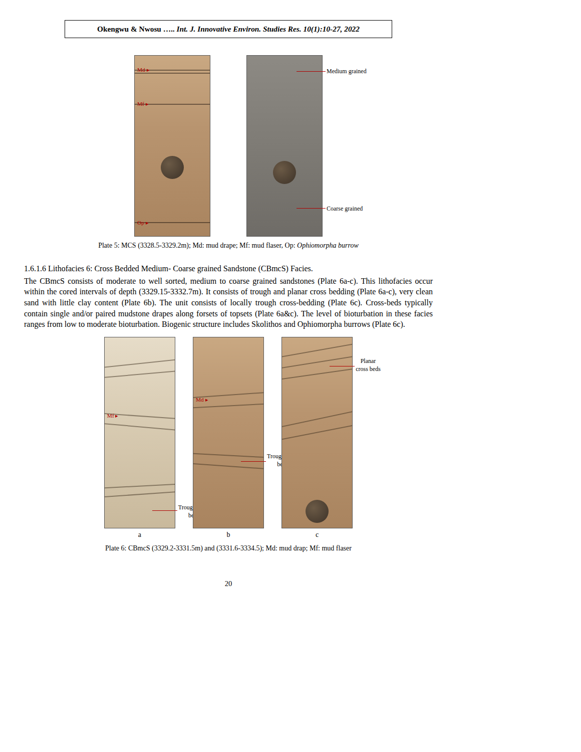Okengwu & Nwosu ….. Int. J. Innovative Environ. Studies Res. 10(1):10-27, 2022
Md ▸ Mf ▸ Op ▸
Medium grained Coarse grained
Plate 5: MCS (3328.5-3329.2m); Md: mud drape; Mf: mud flaser, Op: Ophiomorpha burrow
1.6.1.6 Lithofacies 6: Cross Bedded Medium- Coarse grained Sandstone (CBmcS) Facies.
The CBmcS consists of moderate to well sorted, medium to coarse grained sandstones (Plate 6a-c). This lithofacies occur within the cored intervals of depth (3329.15-3332.7m). It consists of trough and planar cross bedding (Plate 6a-c), very clean sand with little clay content (Plate 6b). The unit consists of locally trough cross-bedding (Plate 6c). Cross-beds typically contain single and/or paired mudstone drapes along forsets of topsets (Plate 6a&c). The level of bioturbation in these facies ranges from low to moderate bioturbation. Biogenic structure includes Skolithos and Ophiomorpha burrows (Plate 6c).
Mf ▸ Trough cross
beds
a
Md ▸ Trough cross
beds
b
Planar
cross beds
c
Plate 6: CBmcS (3329.2-3331.5m) and (3331.6-3334.5); Md: mud drap; Mf: mud flaser
20